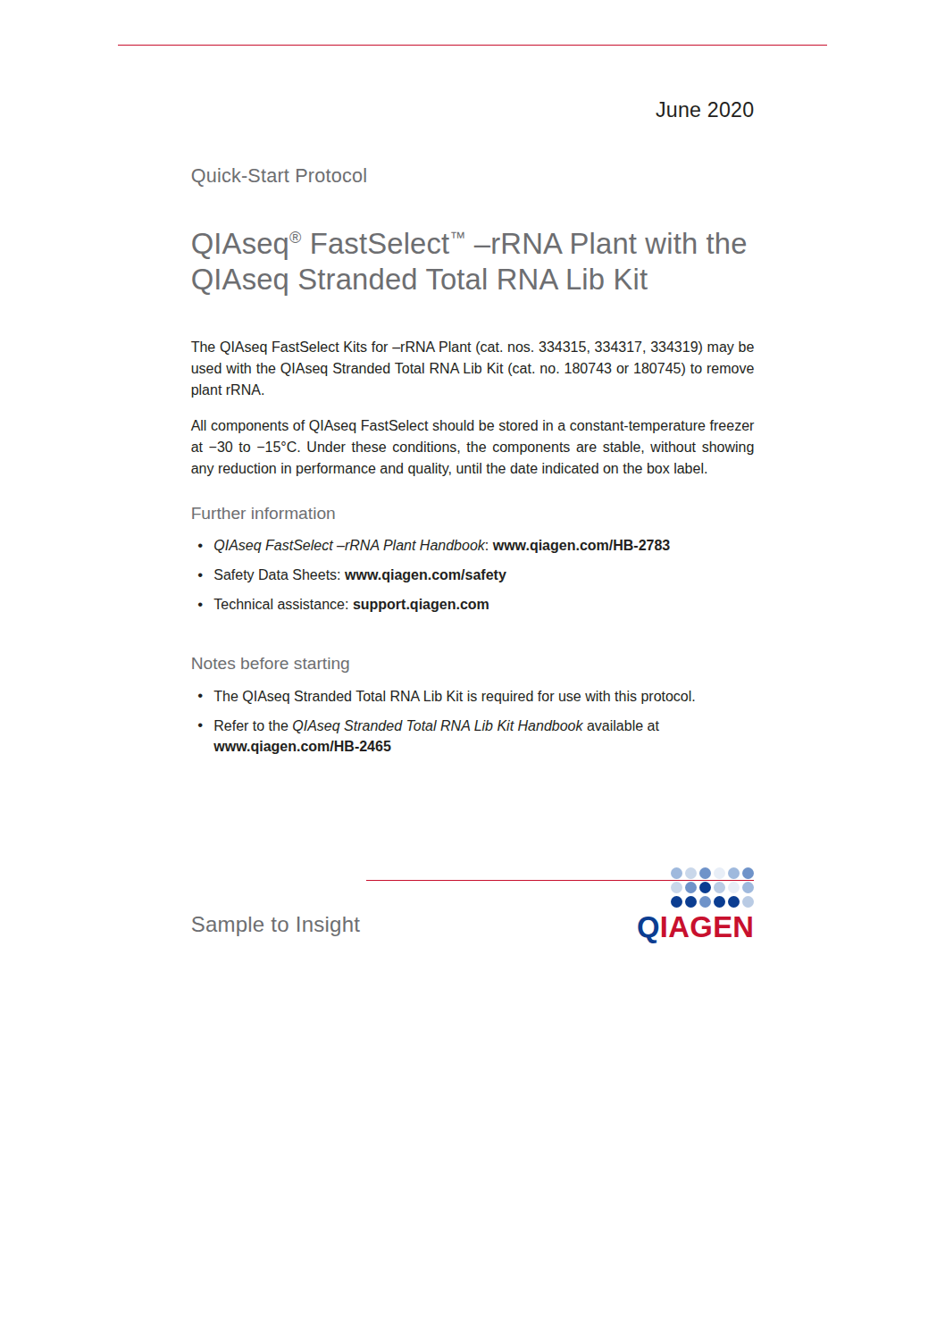June 2020
Quick-Start Protocol
QIAseq® FastSelect™ –rRNA Plant with the QIAseq Stranded Total RNA Lib Kit
The QIAseq FastSelect Kits for –rRNA Plant (cat. nos. 334315, 334317, 334319) may be used with the QIAseq Stranded Total RNA Lib Kit (cat. no. 180743 or 180745) to remove plant rRNA.
All components of QIAseq FastSelect should be stored in a constant-temperature freezer at −30 to −15°C. Under these conditions, the components are stable, without showing any reduction in performance and quality, until the date indicated on the box label.
Further information
QIAseq FastSelect –rRNA Plant Handbook: www.qiagen.com/HB-2783
Safety Data Sheets: www.qiagen.com/safety
Technical assistance: support.qiagen.com
Notes before starting
The QIAseq Stranded Total RNA Lib Kit is required for use with this protocol.
Refer to the QIAseq Stranded Total RNA Lib Kit Handbook available at www.qiagen.com/HB-2465
Sample to Insight
QIAGEN